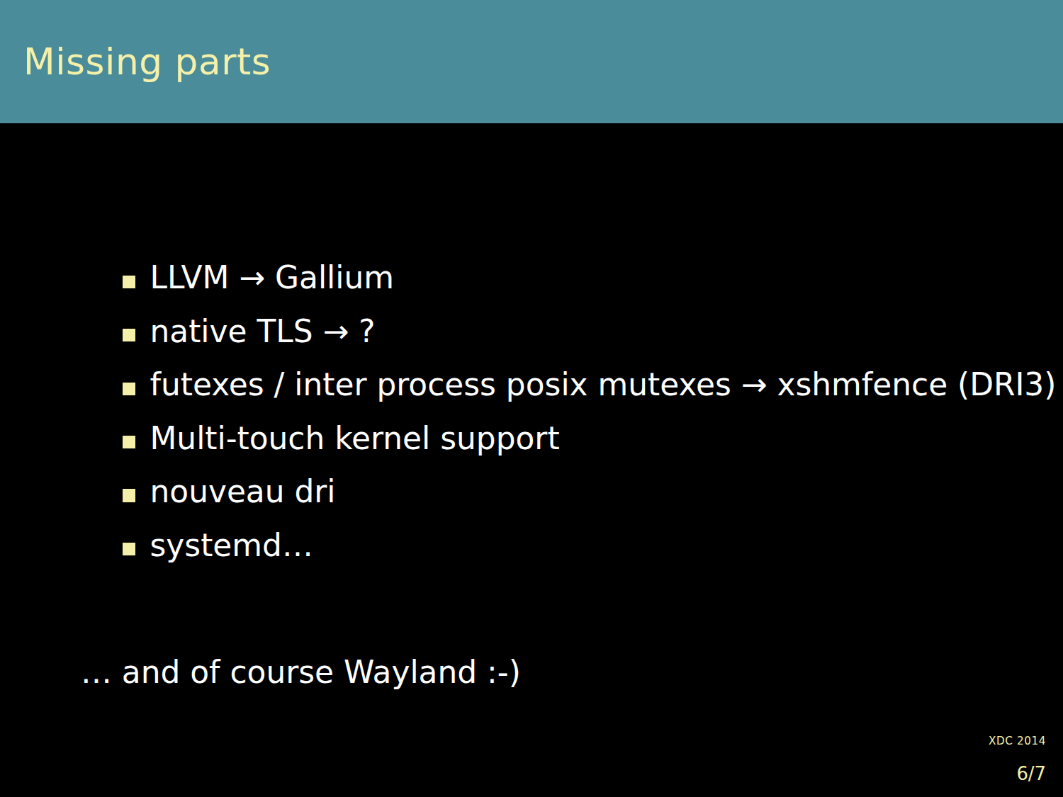Missing parts
LLVM → Gallium
native TLS → ?
futexes / inter process posix mutexes → xshmfence (DRI3)
Multi-touch kernel support
nouveau dri
systemd…
… and of course Wayland :-)
XDC 2014
6/7